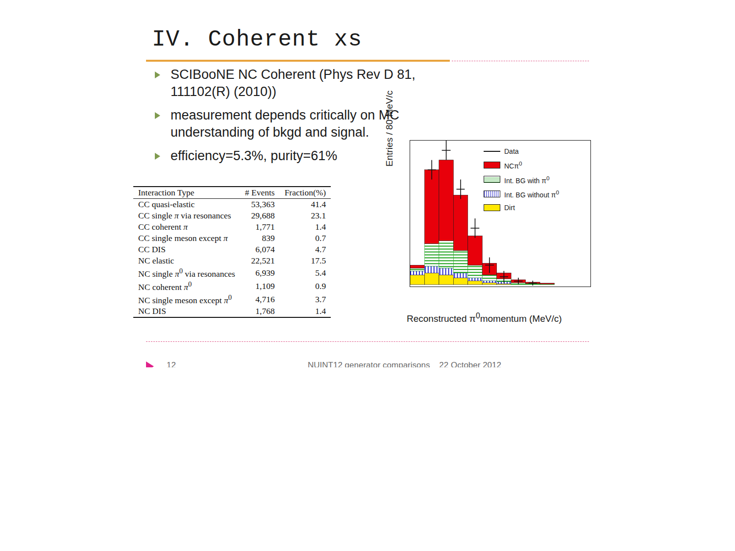IV. Coherent xs
SCIBooNE NC Coherent (Phys Rev D 81, 111102(R) (2010))
measurement depends critically on MC understanding of bkgd and signal.
efficiency=5.3%, purity=61%
| Interaction Type | # Events | Fraction(%) |
| --- | --- | --- |
| CC quasi-elastic | 53,363 | 41.4 |
| CC single π via resonances | 29,688 | 23.1 |
| CC coherent π | 1,771 | 1.4 |
| CC single meson except π | 839 | 0.7 |
| CC DIS | 6,074 | 4.7 |
| NC elastic | 22,521 | 17.5 |
| NC single π 0 via resonances | 6,939 | 5.4 |
| NC coherent π 0 | 1,109 | 0.9 |
| NC single meson except π 0 | 4,716 | 3.7 |
| NC DIS | 1,768 | 1.4 |
Entries / 80 MeV/c
Reconstructed π0momentum (MeV/c)
100
0
0
500
Data
NCπ0
Int. BG with π0
Int. BG without π0
Dirt
12 NUINT12 generator comparisons 22 October 2012